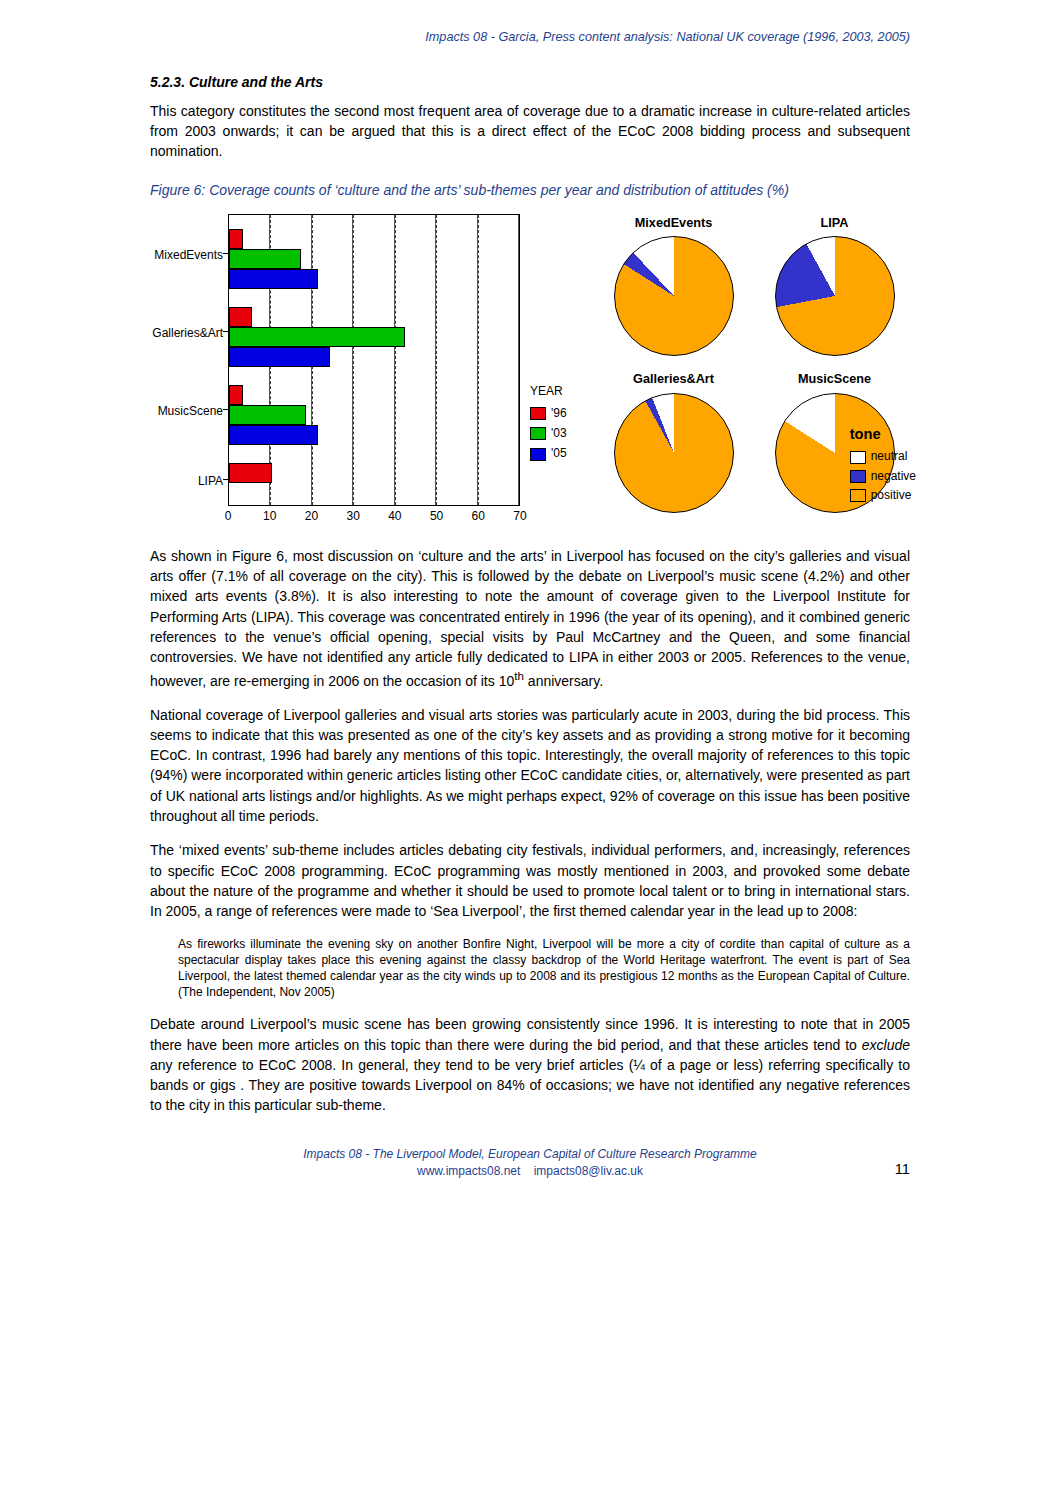Impacts 08 - Garcia, Press content analysis: National UK coverage (1996, 2003, 2005)
5.2.3. Culture and the Arts
This category constitutes the second most frequent area of coverage due to a dramatic increase in culture-related articles from 2003 onwards; it can be argued that this is a direct effect of the ECoC 2008 bidding process and subsequent nomination.
Figure 6: Coverage counts of ‘culture and the arts’ sub-themes per year and distribution of attitudes (%)
MixedEvents
Galleries&Art
MusicScene
LIPA
0 10 20 30 40 50 60 70
YEAR
'96
'03
'05
MixedEvents
LIPA
Galleries&Art
MusicScene
tone
neutral
negative
positive
As shown in Figure 6, most discussion on ‘culture and the arts’ in Liverpool has focused on the city’s galleries and visual arts offer (7.1% of all coverage on the city). This is followed by the debate on Liverpool’s music scene (4.2%) and other mixed arts events (3.8%). It is also interesting to note the amount of coverage given to the Liverpool Institute for Performing Arts (LIPA). This coverage was concentrated entirely in 1996 (the year of its opening), and it combined generic references to the venue’s official opening, special visits by Paul McCartney and the Queen, and some financial controversies. We have not identified any article fully dedicated to LIPA in either 2003 or 2005. References to the venue, however, are re-emerging in 2006 on the occasion of its 10th anniversary.
National coverage of Liverpool galleries and visual arts stories was particularly acute in 2003, during the bid process. This seems to indicate that this was presented as one of the city’s key assets and as providing a strong motive for it becoming ECoC. In contrast, 1996 had barely any mentions of this topic. Interestingly, the overall majority of references to this topic (94%) were incorporated within generic articles listing other ECoC candidate cities, or, alternatively, were presented as part of UK national arts listings and/or highlights. As we might perhaps expect, 92% of coverage on this issue has been positive throughout all time periods.
The ‘mixed events’ sub-theme includes articles debating city festivals, individual performers, and, increasingly, references to specific ECoC 2008 programming. ECoC programming was mostly mentioned in 2003, and provoked some debate about the nature of the programme and whether it should be used to promote local talent or to bring in international stars. In 2005, a range of references were made to ‘Sea Liverpool’, the first themed calendar year in the lead up to 2008:
As fireworks illuminate the evening sky on another Bonfire Night, Liverpool will be more a city of cordite than capital of culture as a spectacular display takes place this evening against the classy backdrop of the World Heritage waterfront. The event is part of Sea Liverpool, the latest themed calendar year as the city winds up to 2008 and its prestigious 12 months as the European Capital of Culture. (The Independent, Nov 2005)
Debate around Liverpool’s music scene has been growing consistently since 1996. It is interesting to note that in 2005 there have been more articles on this topic than there were during the bid period, and that these articles tend to exclude any reference to ECoC 2008. In general, they tend to be very brief articles (¼ of a page or less) referring specifically to bands or gigs . They are positive towards Liverpool on 84% of occasions; we have not identified any negative references to the city in this particular sub-theme.
Impacts 08 - The Liverpool Model, European Capital of Culture Research Programme
www.impacts08.net impacts08@liv.ac.uk
11